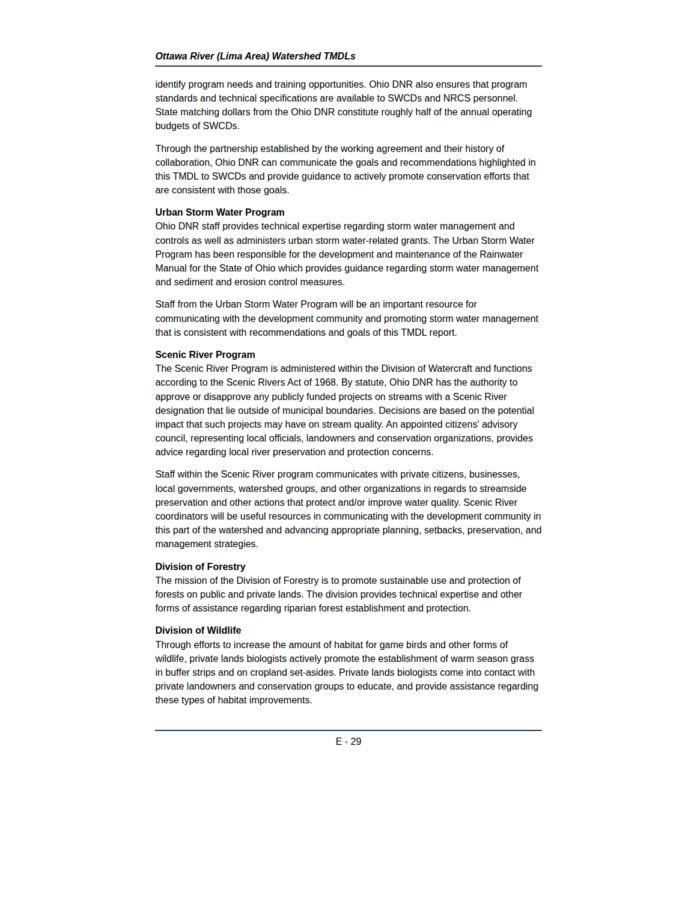Ottawa River (Lima Area) Watershed TMDLs
identify program needs and training opportunities. Ohio DNR also ensures that program standards and technical specifications are available to SWCDs and NRCS personnel. State matching dollars from the Ohio DNR constitute roughly half of the annual operating budgets of SWCDs.
Through the partnership established by the working agreement and their history of collaboration, Ohio DNR can communicate the goals and recommendations highlighted in this TMDL to SWCDs and provide guidance to actively promote conservation efforts that are consistent with those goals.
Urban Storm Water Program
Ohio DNR staff provides technical expertise regarding storm water management and controls as well as administers urban storm water-related grants. The Urban Storm Water Program has been responsible for the development and maintenance of the Rainwater Manual for the State of Ohio which provides guidance regarding storm water management and sediment and erosion control measures.
Staff from the Urban Storm Water Program will be an important resource for communicating with the development community and promoting storm water management that is consistent with recommendations and goals of this TMDL report.
Scenic River Program
The Scenic River Program is administered within the Division of Watercraft and functions according to the Scenic Rivers Act of 1968. By statute, Ohio DNR has the authority to approve or disapprove any publicly funded projects on streams with a Scenic River designation that lie outside of municipal boundaries. Decisions are based on the potential impact that such projects may have on stream quality. An appointed citizens' advisory council, representing local officials, landowners and conservation organizations, provides advice regarding local river preservation and protection concerns.
Staff within the Scenic River program communicates with private citizens, businesses, local governments, watershed groups, and other organizations in regards to streamside preservation and other actions that protect and/or improve water quality. Scenic River coordinators will be useful resources in communicating with the development community in this part of the watershed and advancing appropriate planning, setbacks, preservation, and management strategies.
Division of Forestry
The mission of the Division of Forestry is to promote sustainable use and protection of forests on public and private lands. The division provides technical expertise and other forms of assistance regarding riparian forest establishment and protection.
Division of Wildlife
Through efforts to increase the amount of habitat for game birds and other forms of wildlife, private lands biologists actively promote the establishment of warm season grass in buffer strips and on cropland set-asides. Private lands biologists come into contact with private landowners and conservation groups to educate, and provide assistance regarding these types of habitat improvements.
E - 29